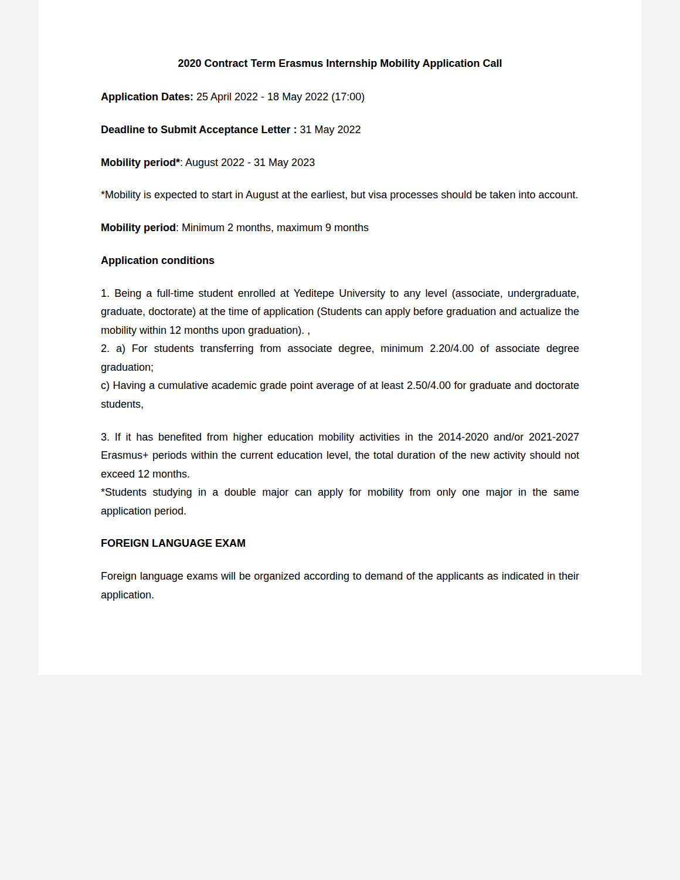2020 Contract Term Erasmus Internship Mobility Application Call
Application Dates: 25 April 2022 - 18 May 2022 (17:00)
Deadline to Submit Acceptance Letter : 31 May 2022
Mobility period*: August 2022 - 31 May 2023
*Mobility is expected to start in August at the earliest, but visa processes should be taken into account.
Mobility period: Minimum 2 months, maximum 9 months
Application conditions
1. Being a full-time student enrolled at Yeditepe University to any level (associate, undergraduate, graduate, doctorate) at the time of application (Students can apply before graduation and actualize the mobility within 12 months upon graduation). ,
2. a) For students transferring from associate degree, minimum 2.20/4.00 of associate degree graduation;
c) Having a cumulative academic grade point average of at least 2.50/4.00 for graduate and doctorate students,
3. If it has benefited from higher education mobility activities in the 2014-2020 and/or 2021-2027 Erasmus+ periods within the current education level, the total duration of the new activity should not exceed 12 months.
*Students studying in a double major can apply for mobility from only one major in the same application period.
FOREIGN LANGUAGE EXAM
Foreign language exams will be organized according to demand of the applicants as indicated in their application.